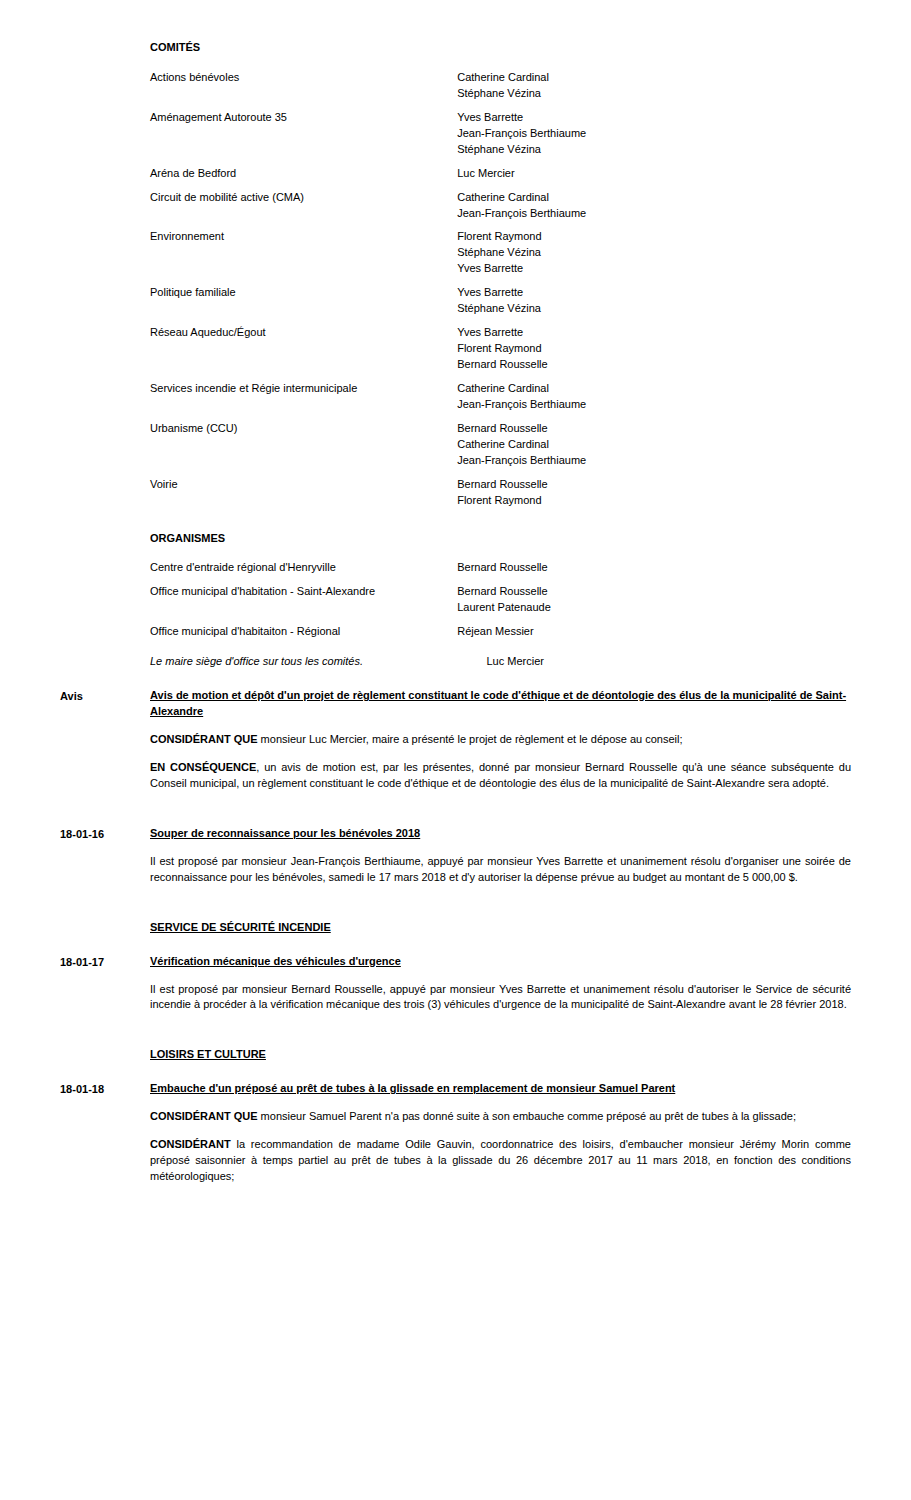COMITÉS
| Actions bénévoles | Catherine Cardinal Stéphane Vézina |
| Aménagement Autoroute 35 | Yves Barrette Jean-François Berthiaume Stéphane Vézina |
| Aréna de Bedford | Luc Mercier |
| Circuit de mobilité active (CMA) | Catherine Cardinal Jean-François Berthiaume |
| Environnement | Florent Raymond Stéphane Vézina Yves Barrette |
| Politique familiale | Yves Barrette Stéphane Vézina |
| Réseau Aqueduc/Égout | Yves Barrette Florent Raymond Bernard Rousselle |
| Services incendie et Régie intermunicipale | Catherine Cardinal Jean-François Berthiaume |
| Urbanisme (CCU) | Bernard Rousselle Catherine Cardinal Jean-François Berthiaume |
| Voirie | Bernard Rousselle Florent Raymond |
ORGANISMES
| Centre d'entraide régional d'Henryville | Bernard Rousselle |
| Office municipal d'habitation - Saint-Alexandre | Bernard Rousselle Laurent Patenaude |
| Office municipal d'habitaiton - Régional | Réjean Messier |
Le maire siège d'office sur tous les comités. Luc Mercier
Avis
Avis de motion et dépôt d'un projet de règlement constituant le code d'éthique et de déontologie des élus de la municipalité de Saint-Alexandre
CONSIDÉRANT QUE monsieur Luc Mercier, maire a présenté le projet de règlement et le dépose au conseil;
EN CONSÉQUENCE, un avis de motion est, par les présentes, donné par monsieur Bernard Rousselle qu'à une séance subséquente du Conseil municipal, un règlement constituant le code d'éthique et de déontologie des élus de la municipalité de Saint-Alexandre sera adopté.
18-01-16
Souper de reconnaissance pour les bénévoles 2018
Il est proposé par monsieur Jean-François Berthiaume, appuyé par monsieur Yves Barrette et unanimement résolu d'organiser une soirée de reconnaissance pour les bénévoles, samedi le 17 mars 2018 et d'y autoriser la dépense prévue au budget au montant de 5 000,00 $.
SERVICE DE SÉCURITÉ INCENDIE
18-01-17
Vérification mécanique des véhicules d'urgence
Il est proposé par monsieur Bernard Rousselle, appuyé par monsieur Yves Barrette et unanimement résolu d'autoriser le Service de sécurité incendie à procéder à la vérification mécanique des trois (3) véhicules d'urgence de la municipalité de Saint-Alexandre avant le 28 février 2018.
LOISIRS ET CULTURE
18-01-18
Embauche d'un préposé au prêt de tubes à la glissade en remplacement de monsieur Samuel Parent
CONSIDÉRANT QUE monsieur Samuel Parent n'a pas donné suite à son embauche comme préposé au prêt de tubes à la glissade;
CONSIDÉRANT la recommandation de madame Odile Gauvin, coordonnatrice des loisirs, d'embaucher monsieur Jérémy Morin comme préposé saisonnier à temps partiel au prêt de tubes à la glissade du 26 décembre 2017 au 11 mars 2018, en fonction des conditions météorologiques;